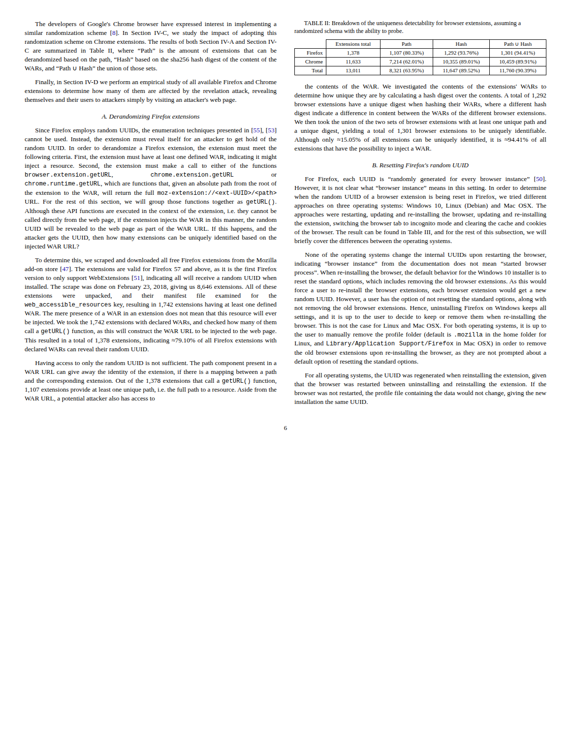The developers of Google's Chrome browser have expressed interest in implementing a similar randomization scheme [8]. In Section IV-C, we study the impact of adopting this randomization scheme on Chrome extensions. The results of both Section IV-A and Section IV-C are summarized in Table II, where “Path” is the amount of extensions that can be derandomized based on the path, “Hash” based on the sha256 hash digest of the content of the WARs, and “Path ∪ Hash” the union of those sets.
Finally, in Section IV-D we perform an empirical study of all available Firefox and Chrome extensions to determine how many of them are affected by the revelation attack, revealing themselves and their users to attackers simply by visiting an attacker's web page.
A. Derandomizing Firefox extensions
Since Firefox employs random UUIDs, the enumeration techniques presented in [55], [53] cannot be used. Instead, the extension must reveal itself for an attacker to get hold of the random UUID. In order to derandomize a Firefox extension, the extension must meet the following criteria. First, the extension must have at least one defined WAR, indicating it might inject a resource. Second, the extension must make a call to either of the functions browser.extension.getURL, chrome.extension.getURL or chrome.runtime.getURL, which are functions that, given an absolute path from the root of the extension to the WAR, will return the full moz-extension://<ext-UUID>/<path> URL. For the rest of this section, we will group those functions together as getURL(). Although these API functions are executed in the context of the extension, i.e. they cannot be called directly from the web page, if the extension injects the WAR in this manner, the random UUID will be revealed to the web page as part of the WAR URL. If this happens, and the attacker gets the UUID, then how many extensions can be uniquely identified based on the injected WAR URL?
To determine this, we scraped and downloaded all free Firefox extensions from the Mozilla add-on store [47]. The extensions are valid for Firefox 57 and above, as it is the first Firefox version to only support WebExtensions [51], indicating all will receive a random UUID when installed. The scrape was done on February 23, 2018, giving us 8,646 extensions. All of these extensions were unpacked, and their manifest file examined for the web_accessible_resources key, resulting in 1,742 extensions having at least one defined WAR. The mere presence of a WAR in an extension does not mean that this resource will ever be injected. We took the 1,742 extensions with declared WARs, and checked how many of them call a getURL() function, as this will construct the WAR URL to be injected to the web page. This resulted in a total of 1,378 extensions, indicating ≈79.10% of all Firefox extensions with declared WARs can reveal their random UUID.
Having access to only the random UUID is not sufficient. The path component present in a WAR URL can give away the identity of the extension, if there is a mapping between a path and the corresponding extension. Out of the 1,378 extensions that call a getURL() function, 1,107 extensions provide at least one unique path, i.e. the full path to a resource. Aside from the WAR URL, a potential attacker also has access to
TABLE II: Breakdown of the uniqueness detectability for browser extensions, assuming a randomized schema with the ability to probe.
| | Extensions total | Path | Hash | Path ∪ Hash |
| --- | --- | --- | --- | --- |
| Firefox | 1,378 | 1,107 (80.33%) | 1,292 (93.76%) | 1,301 (94.41%) |
| Chrome | 11,633 | 7,214 (62.01%) | 10,355 (89.01%) | 10,459 (89.91%) |
| Total | 13,011 | 8,321 (63.95%) | 11,647 (89.52%) | 11,760 (90.39%) |
the contents of the WAR. We investigated the contents of the extensions' WARs to determine how unique they are by calculating a hash digest over the contents. A total of 1,292 browser extensions have a unique digest when hashing their WARs, where a different hash digest indicate a difference in content between the WARs of the different browser extensions. We then took the union of the two sets of browser extensions with at least one unique path and a unique digest, yielding a total of 1,301 browser extensions to be uniquely identifiable. Although only ≈15.05% of all extensions can be uniquely identified, it is ≈94.41% of all extensions that have the possibility to inject a WAR.
B. Resetting Firefox's random UUID
For Firefox, each UUID is “randomly generated for every browser instance” [50]. However, it is not clear what “browser instance” means in this setting. In order to determine when the random UUID of a browser extension is being reset in Firefox, we tried different approaches on three operating systems: Windows 10, Linux (Debian) and Mac OSX. The approaches were restarting, updating and re-installing the browser, updating and re-installing the extension, switching the browser tab to incognito mode and clearing the cache and cookies of the browser. The result can be found in Table III, and for the rest of this subsection, we will briefly cover the differences between the operating systems.
None of the operating systems change the internal UUIDs upon restarting the browser, indicating “browser instance” from the documentation does not mean “started browser process”. When re-installing the browser, the default behavior for the Windows 10 installer is to reset the standard options, which includes removing the old browser extensions. As this would force a user to re-install the browser extensions, each browser extension would get a new random UUID. However, a user has the option of not resetting the standard options, along with not removing the old browser extensions. Hence, uninstalling Firefox on Windows keeps all settings, and it is up to the user to decide to keep or remove them when re-installing the browser. This is not the case for Linux and Mac OSX. For both operating systems, it is up to the user to manually remove the profile folder (default is .mozilla in the home folder for Linux, and Library/Application Support/Firefox in Mac OSX) in order to remove the old browser extensions upon re-installing the browser, as they are not prompted about a default option of resetting the standard options.
For all operating systems, the UUID was regenerated when reinstalling the extension, given that the browser was restarted between uninstalling and reinstalling the extension. If the browser was not restarted, the profile file containing the data would not change, giving the new installation the same UUID.
6